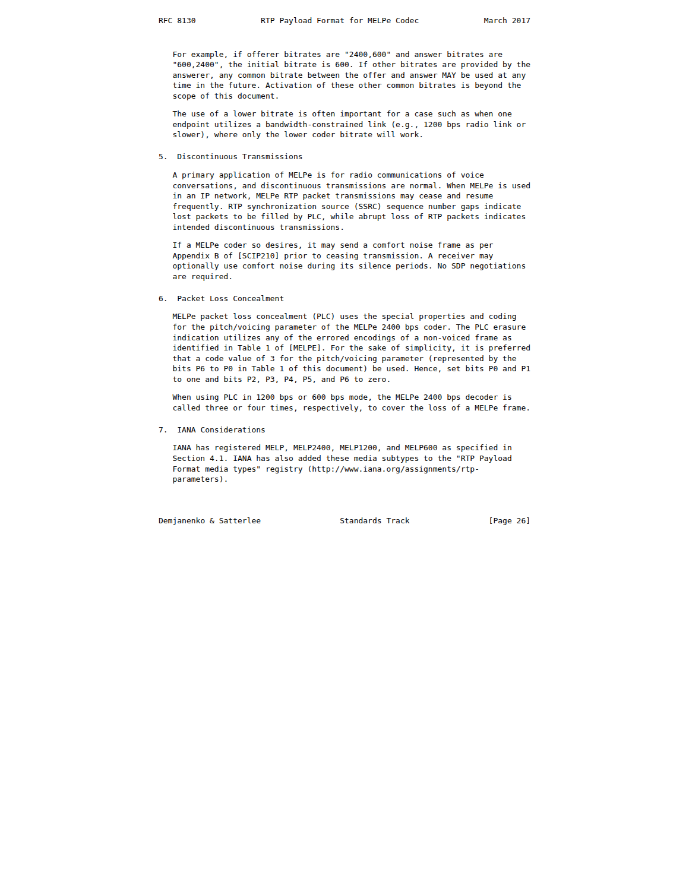RFC 8130 RTP Payload Format for MELPe Codec March 2017
For example, if offerer bitrates are "2400,600" and answer bitrates are "600,2400", the initial bitrate is 600. If other bitrates are provided by the answerer, any common bitrate between the offer and answer MAY be used at any time in the future. Activation of these other common bitrates is beyond the scope of this document.
The use of a lower bitrate is often important for a case such as when one endpoint utilizes a bandwidth-constrained link (e.g., 1200 bps radio link or slower), where only the lower coder bitrate will work.
5. Discontinuous Transmissions
A primary application of MELPe is for radio communications of voice conversations, and discontinuous transmissions are normal. When MELPe is used in an IP network, MELPe RTP packet transmissions may cease and resume frequently. RTP synchronization source (SSRC) sequence number gaps indicate lost packets to be filled by PLC, while abrupt loss of RTP packets indicates intended discontinuous transmissions.
If a MELPe coder so desires, it may send a comfort noise frame as per Appendix B of [SCIP210] prior to ceasing transmission. A receiver may optionally use comfort noise during its silence periods. No SDP negotiations are required.
6. Packet Loss Concealment
MELPe packet loss concealment (PLC) uses the special properties and coding for the pitch/voicing parameter of the MELPe 2400 bps coder. The PLC erasure indication utilizes any of the errored encodings of a non-voiced frame as identified in Table 1 of [MELPE]. For the sake of simplicity, it is preferred that a code value of 3 for the pitch/voicing parameter (represented by the bits P6 to P0 in Table 1 of this document) be used. Hence, set bits P0 and P1 to one and bits P2, P3, P4, P5, and P6 to zero.
When using PLC in 1200 bps or 600 bps mode, the MELPe 2400 bps decoder is called three or four times, respectively, to cover the loss of a MELPe frame.
7. IANA Considerations
IANA has registered MELP, MELP2400, MELP1200, and MELP600 as specified in Section 4.1. IANA has also added these media subtypes to the "RTP Payload Format media types" registry (http://www.iana.org/assignments/rtp-parameters).
Demjanenko & Satterlee Standards Track [Page 26]